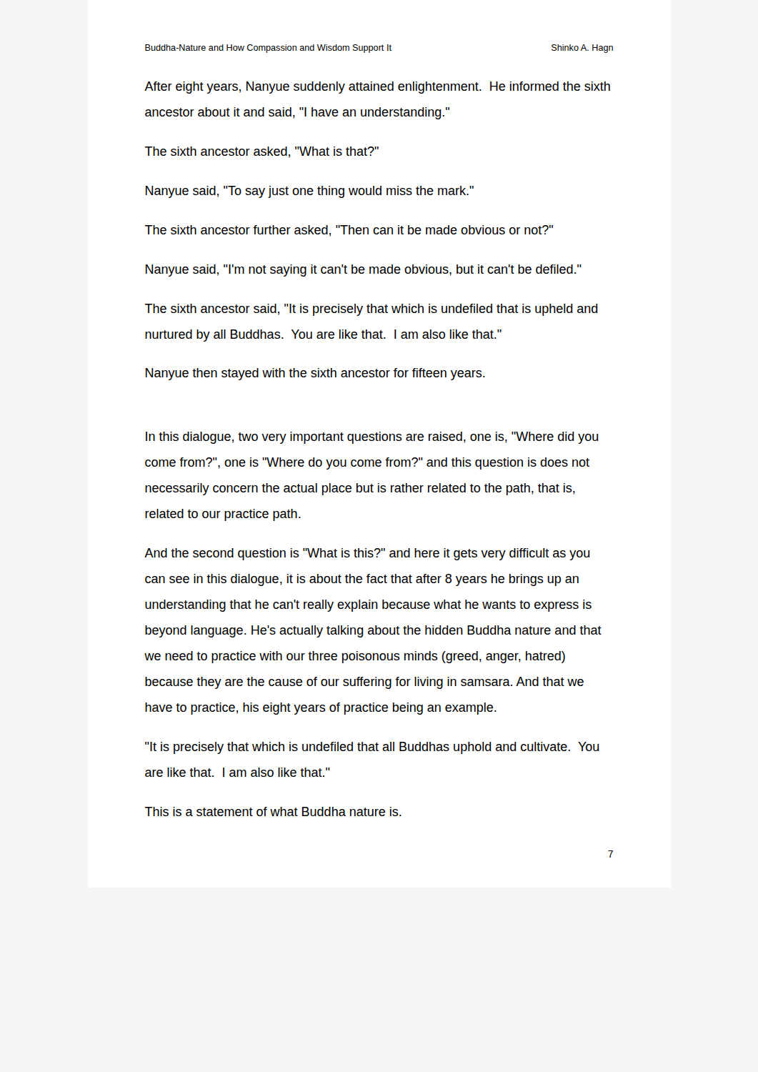Buddha-Nature and How Compassion and Wisdom Support It
Shinko A. Hagn
After eight years, Nanyue suddenly attained enlightenment. He informed the sixth ancestor about it and said, "I have an understanding."
The sixth ancestor asked, "What is that?"
Nanyue said, "To say just one thing would miss the mark."
The sixth ancestor further asked, "Then can it be made obvious or not?"
Nanyue said, "I'm not saying it can't be made obvious, but it can't be defiled."
The sixth ancestor said, "It is precisely that which is undefiled that is upheld and nurtured by all Buddhas. You are like that. I am also like that."
Nanyue then stayed with the sixth ancestor for fifteen years.
In this dialogue, two very important questions are raised, one is, "Where did you come from?", one is "Where do you come from?" and this question is does not necessarily concern the actual place but is rather related to the path, that is, related to our practice path.
And the second question is "What is this?" and here it gets very difficult as you can see in this dialogue, it is about the fact that after 8 years he brings up an understanding that he can't really explain because what he wants to express is beyond language. He's actually talking about the hidden Buddha nature and that we need to practice with our three poisonous minds (greed, anger, hatred) because they are the cause of our suffering for living in samsara. And that we have to practice, his eight years of practice being an example.
"It is precisely that which is undefiled that all Buddhas uphold and cultivate. You are like that. I am also like that."
This is a statement of what Buddha nature is.
7